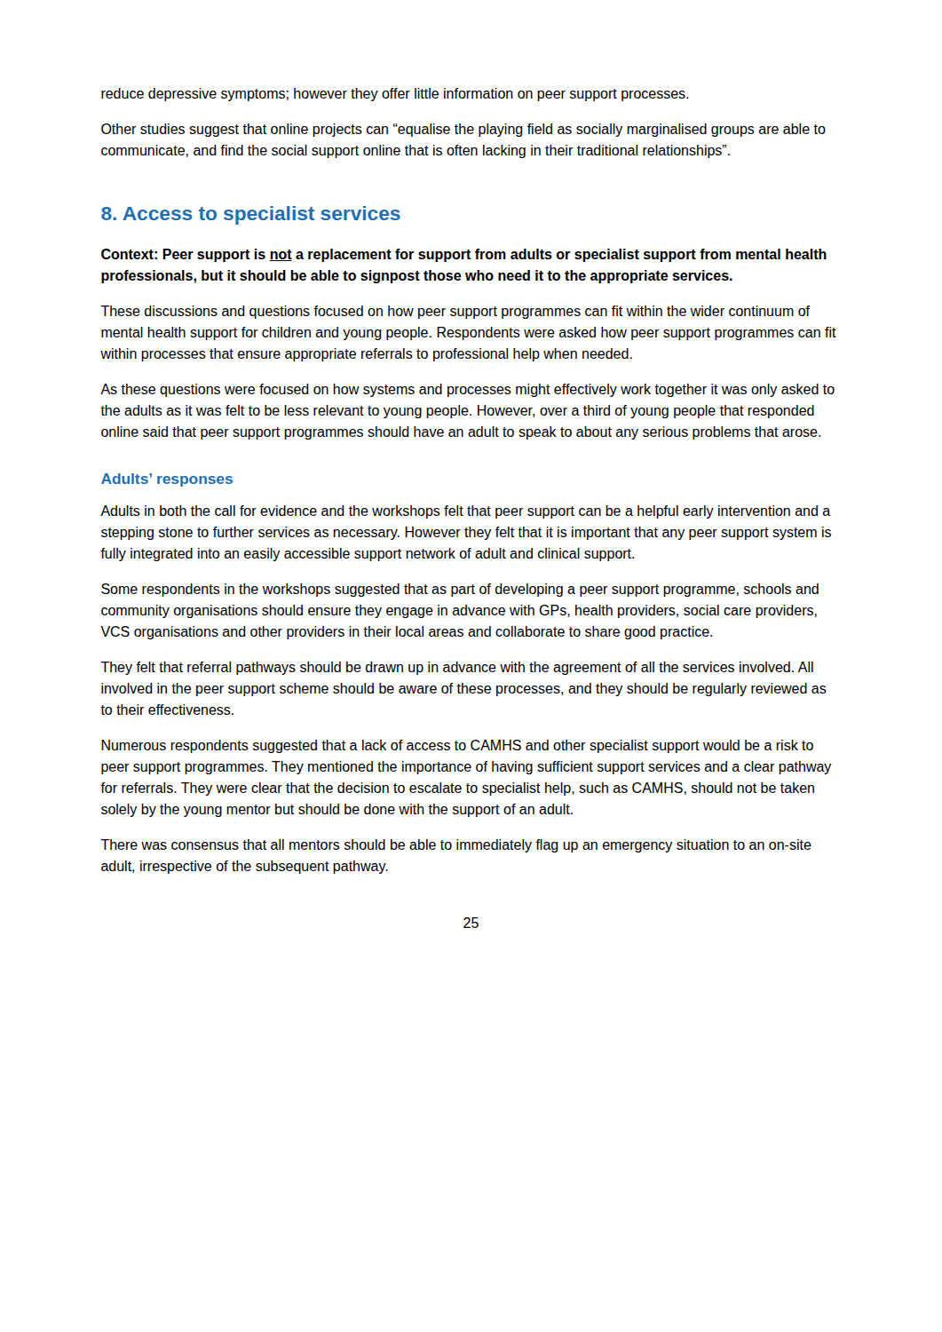reduce depressive symptoms; however they offer little information on peer support processes.
Other studies suggest that online projects can “equalise the playing field as socially marginalised groups are able to communicate, and find the social support online that is often lacking in their traditional relationships”.
8. Access to specialist services
Context: Peer support is not a replacement for support from adults or specialist support from mental health professionals, but it should be able to signpost those who need it to the appropriate services.
These discussions and questions focused on how peer support programmes can fit within the wider continuum of mental health support for children and young people. Respondents were asked how peer support programmes can fit within processes that ensure appropriate referrals to professional help when needed.
As these questions were focused on how systems and processes might effectively work together it was only asked to the adults as it was felt to be less relevant to young people. However, over a third of young people that responded online said that peer support programmes should have an adult to speak to about any serious problems that arose.
Adults’ responses
Adults in both the call for evidence and the workshops felt that peer support can be a helpful early intervention and a stepping stone to further services as necessary. However they felt that it is important that any peer support system is fully integrated into an easily accessible support network of adult and clinical support.
Some respondents in the workshops suggested that as part of developing a peer support programme, schools and community organisations should ensure they engage in advance with GPs, health providers, social care providers, VCS organisations and other providers in their local areas and collaborate to share good practice.
They felt that referral pathways should be drawn up in advance with the agreement of all the services involved. All involved in the peer support scheme should be aware of these processes, and they should be regularly reviewed as to their effectiveness.
Numerous respondents suggested that a lack of access to CAMHS and other specialist support would be a risk to peer support programmes. They mentioned the importance of having sufficient support services and a clear pathway for referrals. They were clear that the decision to escalate to specialist help, such as CAMHS, should not be taken solely by the young mentor but should be done with the support of an adult.
There was consensus that all mentors should be able to immediately flag up an emergency situation to an on-site adult, irrespective of the subsequent pathway.
25